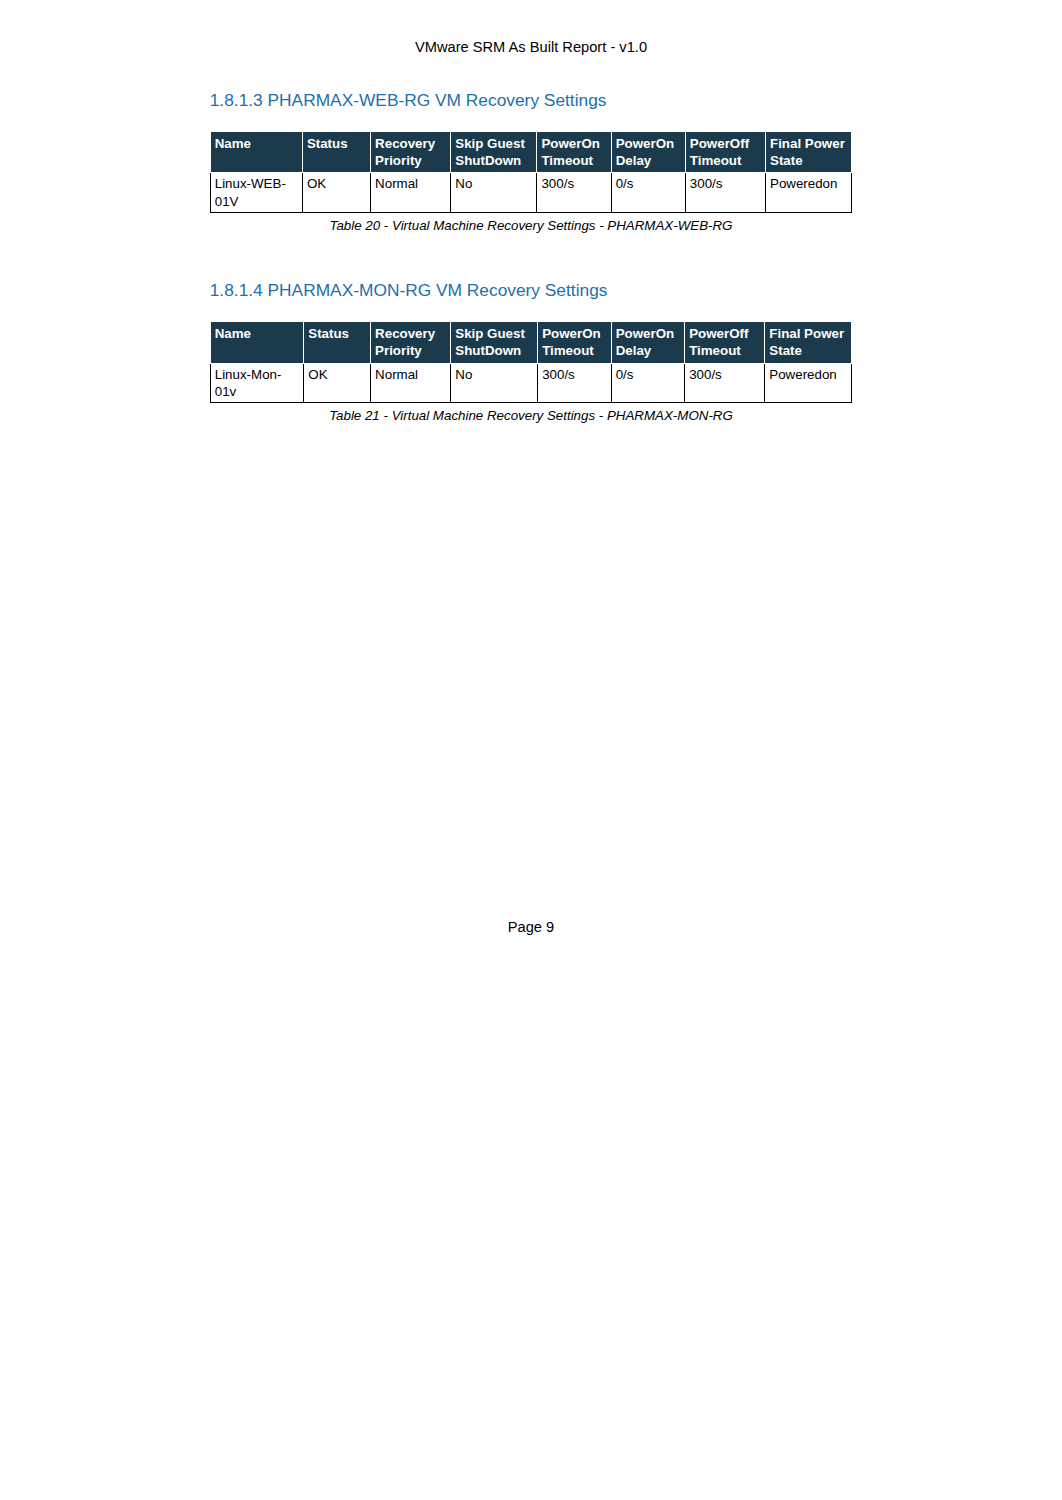VMware SRM As Built Report - v1.0
1.8.1.3 PHARMAX-WEB-RG VM Recovery Settings
Table 20 - Virtual Machine Recovery Settings - PHARMAX-WEB-RG
| Name | Status | Recovery Priority | Skip Guest ShutDown | PowerOn Timeout | PowerOn Delay | PowerOff Timeout | Final Power State |
| --- | --- | --- | --- | --- | --- | --- | --- |
| Linux-WEB-01V | OK | Normal | No | 300/s | 0/s | 300/s | Poweredon |
1.8.1.4 PHARMAX-MON-RG VM Recovery Settings
Table 21 - Virtual Machine Recovery Settings - PHARMAX-MON-RG
| Name | Status | Recovery Priority | Skip Guest ShutDown | PowerOn Timeout | PowerOn Delay | PowerOff Timeout | Final Power State |
| --- | --- | --- | --- | --- | --- | --- | --- |
| Linux-Mon-01v | OK | Normal | No | 300/s | 0/s | 300/s | Poweredon |
Page 9